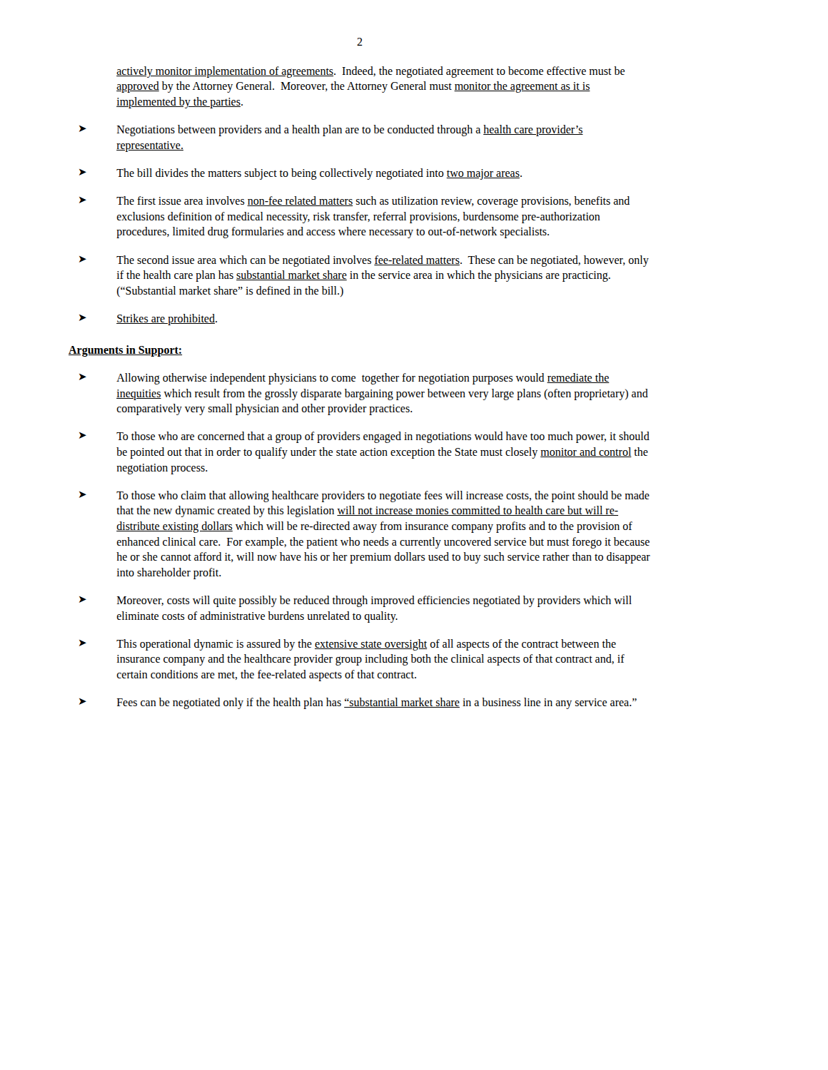2
actively monitor implementation of agreements. Indeed, the negotiated agreement to become effective must be approved by the Attorney General. Moreover, the Attorney General must monitor the agreement as it is implemented by the parties.
Negotiations between providers and a health plan are to be conducted through a health care provider’s representative.
The bill divides the matters subject to being collectively negotiated into two major areas.
The first issue area involves non-fee related matters such as utilization review, coverage provisions, benefits and exclusions definition of medical necessity, risk transfer, referral provisions, burdensome pre-authorization procedures, limited drug formularies and access where necessary to out-of-network specialists.
The second issue area which can be negotiated involves fee-related matters. These can be negotiated, however, only if the health care plan has substantial market share in the service area in which the physicians are practicing. (“Substantial market share” is defined in the bill.)
Strikes are prohibited.
Arguments in Support:
Allowing otherwise independent physicians to come together for negotiation purposes would remediate the inequities which result from the grossly disparate bargaining power between very large plans (often proprietary) and comparatively very small physician and other provider practices.
To those who are concerned that a group of providers engaged in negotiations would have too much power, it should be pointed out that in order to qualify under the state action exception the State must closely monitor and control the negotiation process.
To those who claim that allowing healthcare providers to negotiate fees will increase costs, the point should be made that the new dynamic created by this legislation will not increase monies committed to health care but will re-distribute existing dollars which will be re-directed away from insurance company profits and to the provision of enhanced clinical care. For example, the patient who needs a currently uncovered service but must forego it because he or she cannot afford it, will now have his or her premium dollars used to buy such service rather than to disappear into shareholder profit.
Moreover, costs will quite possibly be reduced through improved efficiencies negotiated by providers which will eliminate costs of administrative burdens unrelated to quality.
This operational dynamic is assured by the extensive state oversight of all aspects of the contract between the insurance company and the healthcare provider group including both the clinical aspects of that contract and, if certain conditions are met, the fee-related aspects of that contract.
Fees can be negotiated only if the health plan has “substantial market share in a business line in any service area.”